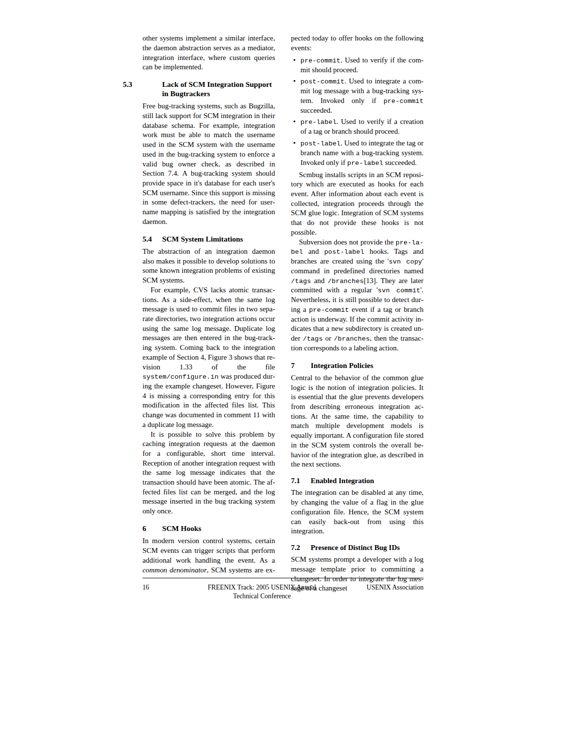other systems implement a similar interface, the daemon abstraction serves as a mediator, integration interface, where custom queries can be implemented.
5.3 Lack of SCM Integration Support in Bugtrackers
Free bug-tracking systems, such as Bugzilla, still lack support for SCM integration in their database schema. For example, integration work must be able to match the username used in the SCM system with the username used in the bug-tracking system to enforce a valid bug owner check, as described in Section 7.4. A bug-tracking system should provide space in it's database for each user's SCM username. Since this support is missing in some defect-trackers, the need for username mapping is satisfied by the integration daemon.
5.4 SCM System Limitations
The abstraction of an integration daemon also makes it possible to develop solutions to some known integration problems of existing SCM systems.
For example, CVS lacks atomic transactions. As a side-effect, when the same log message is used to commit files in two separate directories, two integration actions occur using the same log message. Duplicate log messages are then entered in the bug-tracking system. Coming back to the integration example of Section 4, Figure 3 shows that revision 1.33 of the file system/configure.in was produced during the example changeset. However, Figure 4 is missing a corresponding entry for this modification in the affected files list. This change was documented in comment 11 with a duplicate log message.
It is possible to solve this problem by caching integration requests at the daemon for a configurable, short time interval. Reception of another integration request with the same log message indicates that the transaction should have been atomic. The affected files list can be merged, and the log message inserted in the bug tracking system only once.
6 SCM Hooks
In modern version control systems, certain SCM events can trigger scripts that perform additional work handling the event. As a common denominator, SCM systems are expected today to offer hooks on the following events:
pre-commit. Used to verify if the commit should proceed.
post-commit. Used to integrate a commit log message with a bug-tracking system. Invoked only if pre-commit succeeded.
pre-label. Used to verify if a creation of a tag or branch should proceed.
post-label. Used to integrate the tag or branch name with a bug-tracking system. Invoked only if pre-label succeeded.
Scmbug installs scripts in an SCM repository which are executed as hooks for each event. After information about each event is collected, integration proceeds through the SCM glue logic. Integration of SCM systems that do not provide these hooks is not possible.
Subversion does not provide the pre-label and post-label hooks. Tags and branches are created using the 'svn copy' command in predefined directories named /tags and /branches[13]. They are later committed with a regular 'svn commit'. Nevertheless, it is still possible to detect during a pre-commit event if a tag or branch action is underway. If the commit activity indicates that a new subdirectory is created under /tags or /branches, then the transaction corresponds to a labeling action.
7 Integration Policies
Central to the behavior of the common glue logic is the notion of integration policies. It is essential that the glue prevents developers from describing erroneous integration actions. At the same time, the capability to match multiple development models is equally important. A configuration file stored in the SCM system controls the overall behavior of the integration glue, as described in the next sections.
7.1 Enabled Integration
The integration can be disabled at any time, by changing the value of a flag in the glue configuration file. Hence, the SCM system can easily back-out from using this integration.
7.2 Presence of Distinct Bug IDs
SCM systems prompt a developer with a log message template prior to committing a changeset. In order to integrate the log message of a changeset
16
FREENIX Track: 2005 USENIX Annual Technical Conference
USENIX Association